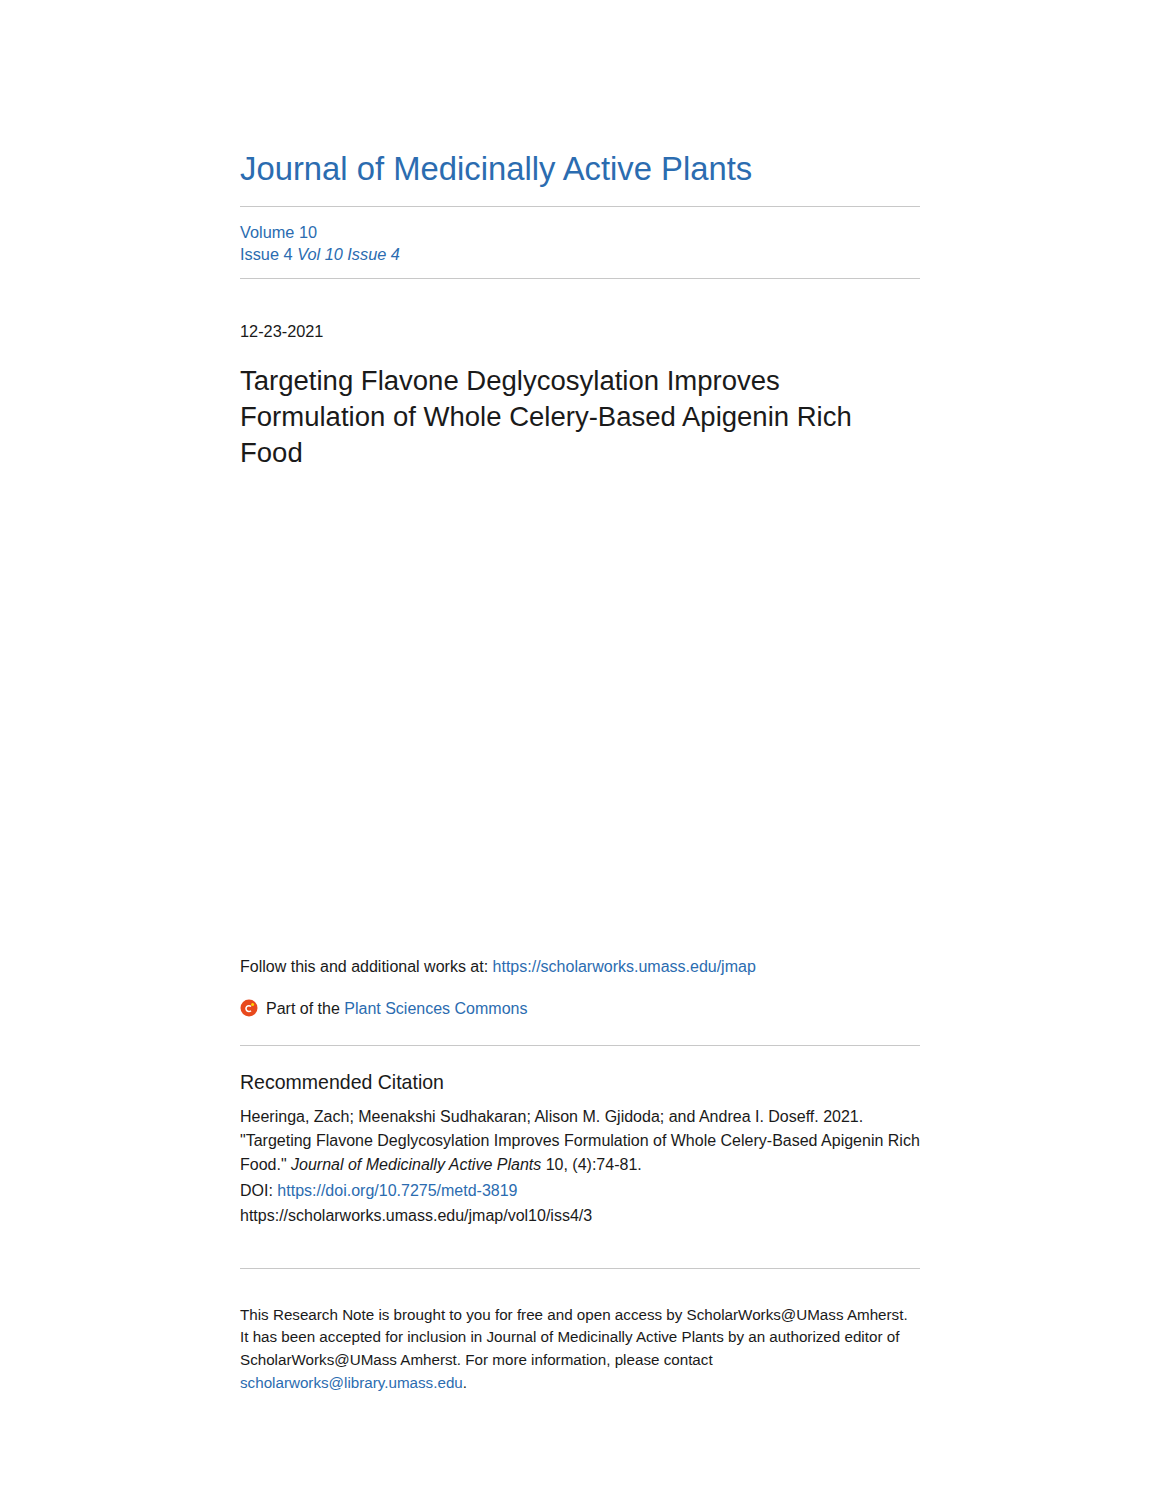Journal of Medicinally Active Plants
Volume 10
Issue 4 Vol 10 Issue 4
12-23-2021
Targeting Flavone Deglycosylation Improves Formulation of Whole Celery-Based Apigenin Rich Food
Follow this and additional works at: https://scholarworks.umass.edu/jmap
Part of the Plant Sciences Commons
Recommended Citation
Heeringa, Zach; Meenakshi Sudhakaran; Alison M. Gjidoda; and Andrea I. Doseff. 2021. "Targeting Flavone Deglycosylation Improves Formulation of Whole Celery-Based Apigenin Rich Food." Journal of Medicinally Active Plants 10, (4):74-81.
DOI: https://doi.org/10.7275/metd-3819
https://scholarworks.umass.edu/jmap/vol10/iss4/3
This Research Note is brought to you for free and open access by ScholarWorks@UMass Amherst. It has been accepted for inclusion in Journal of Medicinally Active Plants by an authorized editor of ScholarWorks@UMass Amherst. For more information, please contact scholarworks@library.umass.edu.